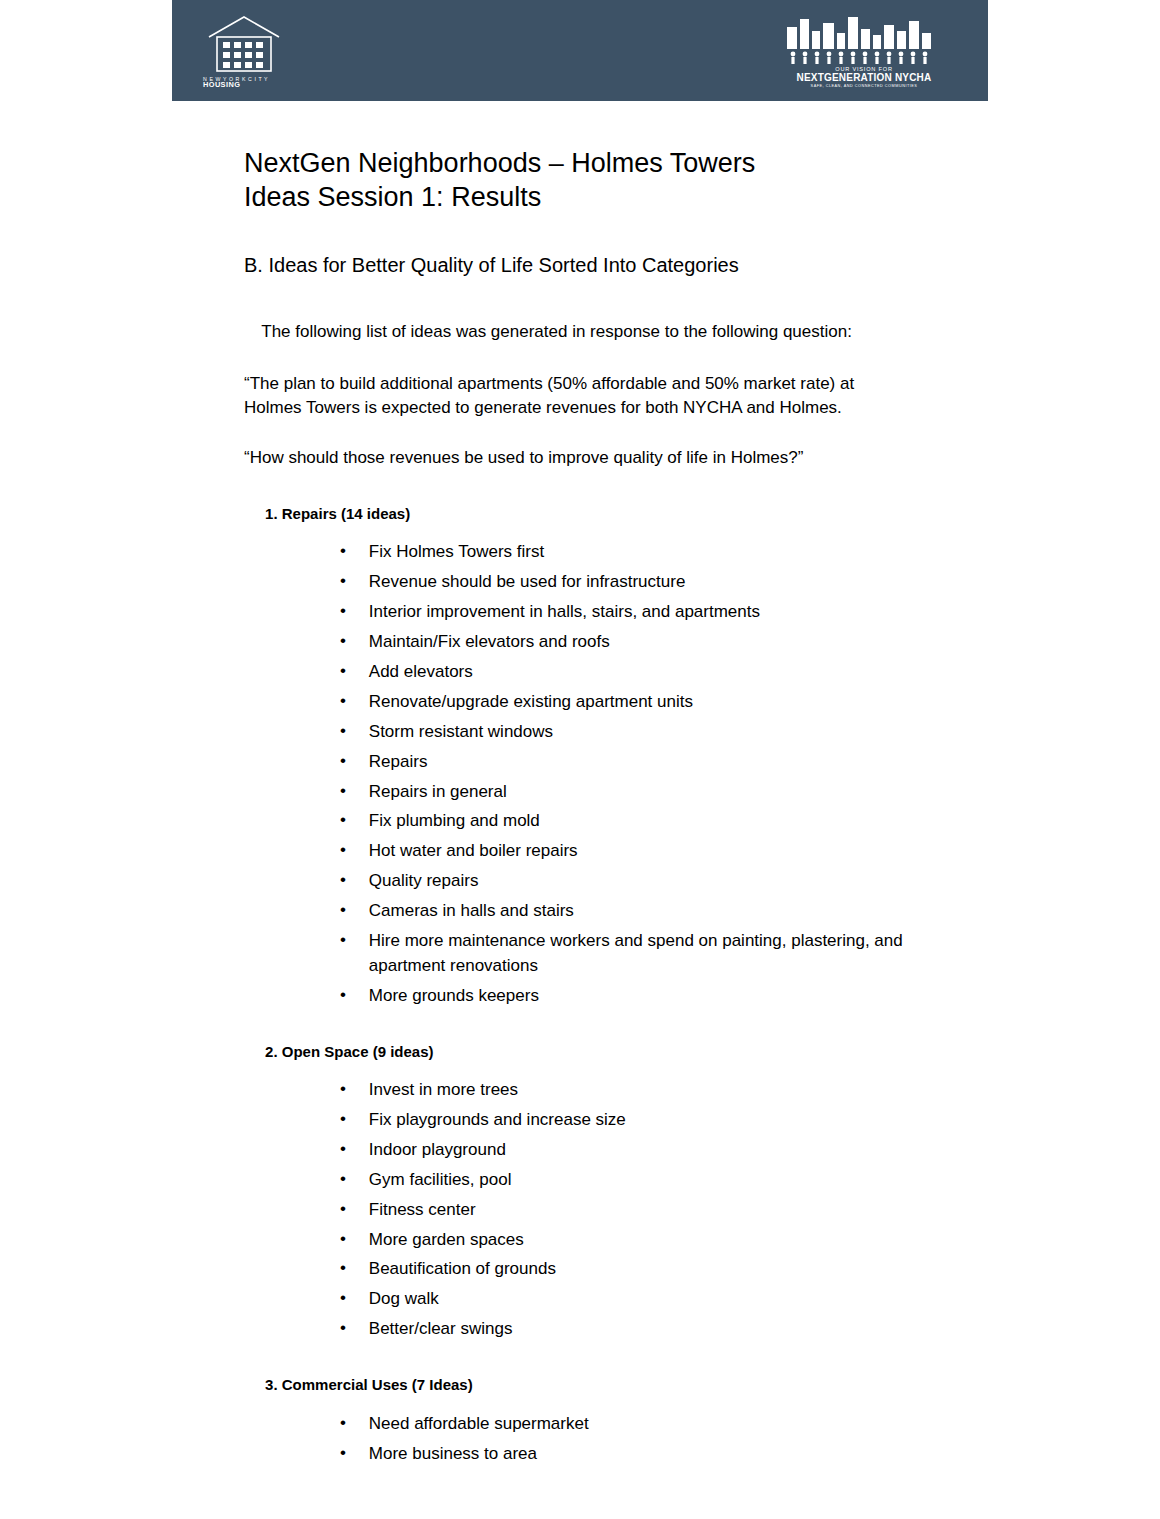N E W Y O R K C I T Y HOUSING
OUR VISION FOR NEXTGENERATION NYCHA SAFE, CLEAN, AND CONNECTED COMMUNITIES
NextGen Neighborhoods – Holmes TowersIdeas Session 1: Results
B. Ideas for Better Quality of Life Sorted Into Categories
The following list of ideas was generated in response to the following question:
“The plan to build additional apartments (50% affordable and 50% market rate) at Holmes Towers is expected to generate revenues for both NYCHA and Holmes.
“How should those revenues be used to improve quality of life in Holmes?”
1. Repairs (14 ideas)
Fix Holmes Towers first
Revenue should be used for infrastructure
Interior improvement in halls, stairs, and apartments
Maintain/Fix elevators and roofs
Add elevators
Renovate/upgrade existing apartment units
Storm resistant windows
Repairs
Repairs in general
Fix plumbing and mold
Hot water and boiler repairs
Quality repairs
Cameras in halls and stairs
Hire more maintenance workers and spend on painting, plastering, and apartment renovations
More grounds keepers
2. Open Space (9 ideas)
Invest in more trees
Fix playgrounds and increase size
Indoor playground
Gym facilities, pool
Fitness center
More garden spaces
Beautification of grounds
Dog walk
Better/clear swings
3. Commercial Uses (7 Ideas)
Need affordable supermarket
More business to area